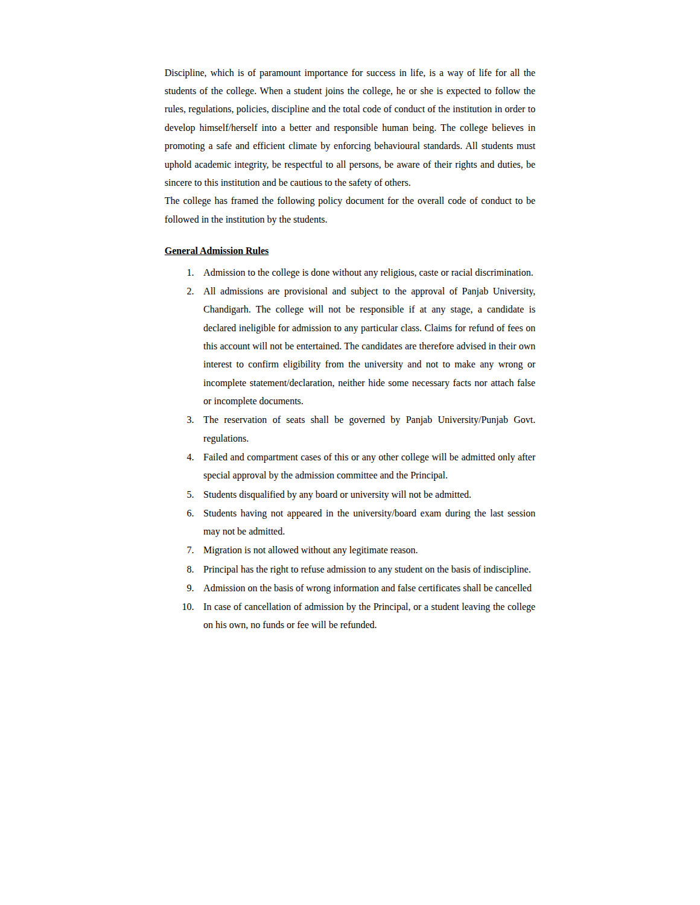Discipline, which is of paramount importance for success in life, is a way of life for all the students of the college. When a student joins the college, he or she is expected to follow the rules, regulations, policies, discipline and the total code of conduct of the institution in order to develop himself/herself into a better and responsible human being. The college believes in promoting a safe and efficient climate by enforcing behavioural standards. All students must uphold academic integrity, be respectful to all persons, be aware of their rights and duties, be sincere to this institution and be cautious to the safety of others.
The college has framed the following policy document for the overall code of conduct to be followed in the institution by the students.
General Admission Rules
Admission to the college is done without any religious, caste or racial discrimination.
All admissions are provisional and subject to the approval of Panjab University, Chandigarh. The college will not be responsible if at any stage, a candidate is declared ineligible for admission to any particular class. Claims for refund of fees on this account will not be entertained. The candidates are therefore advised in their own interest to confirm eligibility from the university and not to make any wrong or incomplete statement/declaration, neither hide some necessary facts nor attach false or incomplete documents.
The reservation of seats shall be governed by Panjab University/Punjab Govt. regulations.
Failed and compartment cases of this or any other college will be admitted only after special approval by the admission committee and the Principal.
Students disqualified by any board or university will not be admitted.
Students having not appeared in the university/board exam during the last session may not be admitted.
Migration is not allowed without any legitimate reason.
Principal has the right to refuse admission to any student on the basis of indiscipline.
Admission on the basis of wrong information and false certificates shall be cancelled
In case of cancellation of admission by the Principal, or a student leaving the college on his own, no funds or fee will be refunded.